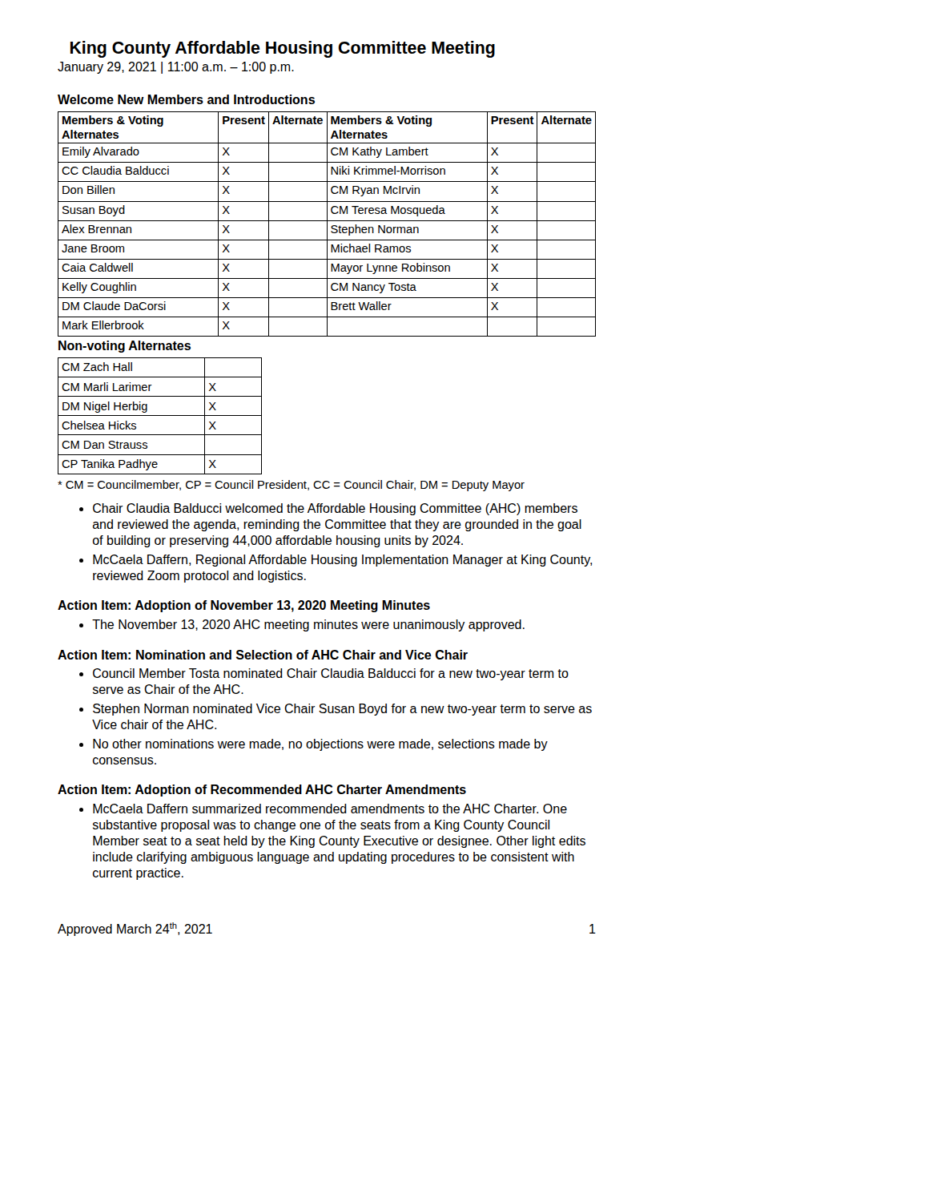King County Affordable Housing Committee Meeting
January 29, 2021 | 11:00 a.m. – 1:00 p.m.
Welcome New Members and Introductions
| Members & Voting Alternates | Present | Alternate | Members & Voting Alternates | Present | Alternate |
| --- | --- | --- | --- | --- | --- |
| Emily Alvarado | X | | CM Kathy Lambert | X | |
| CC Claudia Balducci | X | | Niki Krimmel-Morrison | X | |
| Don Billen | X | | CM Ryan McIrvin | X | |
| Susan Boyd | X | | CM Teresa Mosqueda | X | |
| Alex Brennan | X | | Stephen Norman | X | |
| Jane Broom | X | | Michael Ramos | X | |
| Caia Caldwell | X | | Mayor Lynne Robinson | X | |
| Kelly Coughlin | X | | CM Nancy Tosta | X | |
| DM Claude DaCorsi | X | | Brett Waller | X | |
| Mark Ellerbrook | X | | | | |
Non-voting Alternates
| CM Zach Hall | |
| CM Marli Larimer | X |
| DM Nigel Herbig | X |
| Chelsea Hicks | X |
| CM Dan Strauss | |
| CP Tanika Padhye | X |
* CM = Councilmember, CP = Council President, CC = Council Chair, DM = Deputy Mayor
Chair Claudia Balducci welcomed the Affordable Housing Committee (AHC) members and reviewed the agenda, reminding the Committee that they are grounded in the goal of building or preserving 44,000 affordable housing units by 2024.
McCaela Daffern, Regional Affordable Housing Implementation Manager at King County, reviewed Zoom protocol and logistics.
Action Item: Adoption of November 13, 2020 Meeting Minutes
The November 13, 2020 AHC meeting minutes were unanimously approved.
Action Item: Nomination and Selection of AHC Chair and Vice Chair
Council Member Tosta nominated Chair Claudia Balducci for a new two-year term to serve as Chair of the AHC.
Stephen Norman nominated Vice Chair Susan Boyd for a new two-year term to serve as Vice chair of the AHC.
No other nominations were made, no objections were made, selections made by consensus.
Action Item: Adoption of Recommended AHC Charter Amendments
McCaela Daffern summarized recommended amendments to the AHC Charter. One substantive proposal was to change one of the seats from a King County Council Member seat to a seat held by the King County Executive or designee. Other light edits include clarifying ambiguous language and updating procedures to be consistent with current practice.
Approved March 24th, 2021
1